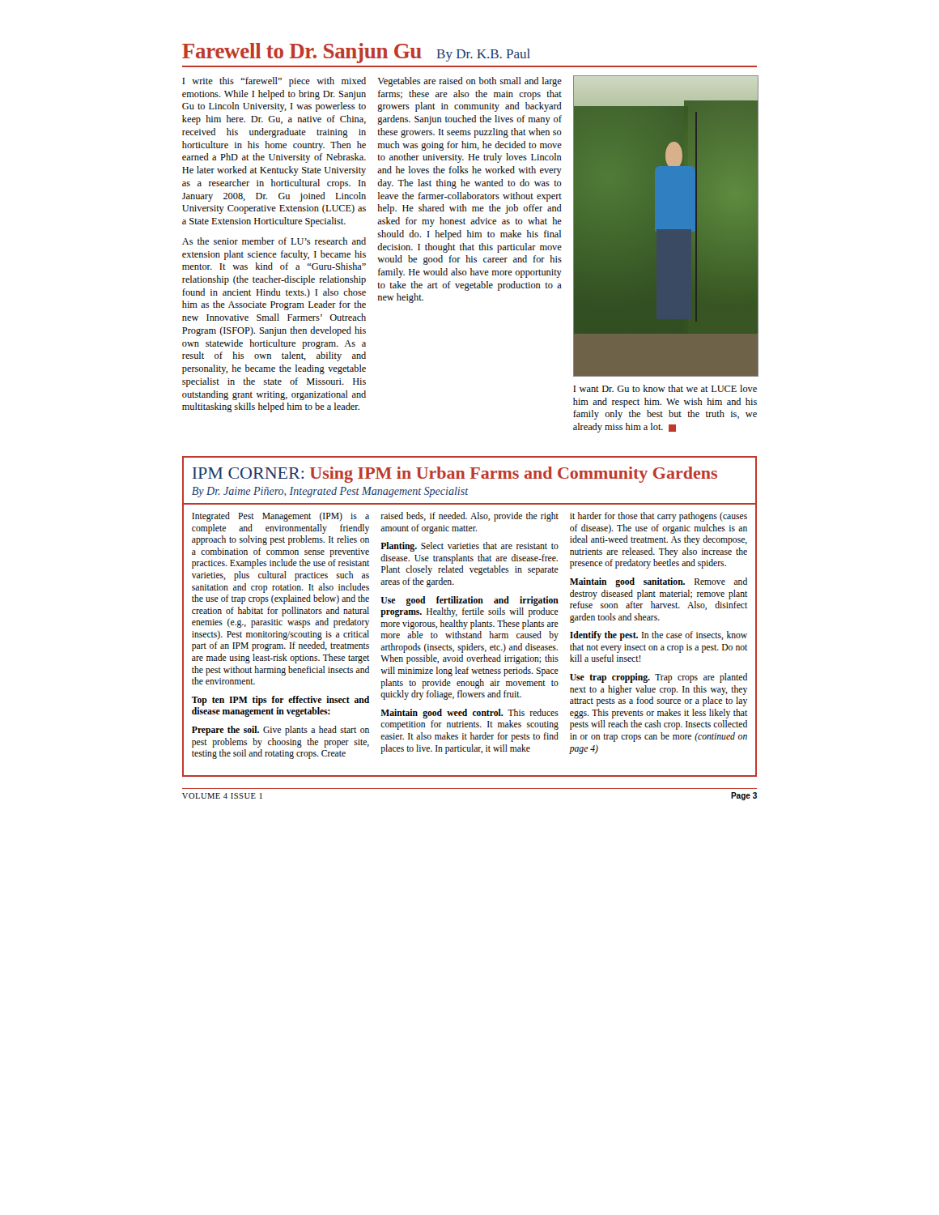Farewell to Dr. Sanjun Gu
By Dr. K.B. Paul
I write this “farewell” piece with mixed emotions. While I helped to bring Dr. Sanjun Gu to Lincoln University, I was powerless to keep him here. Dr. Gu, a native of China, received his undergraduate training in horticulture in his home country. Then he earned a PhD at the University of Nebraska. He later worked at Kentucky State University as a researcher in horticultural crops. In January 2008, Dr. Gu joined Lincoln University Cooperative Extension (LUCE) as a State Extension Horticulture Specialist.
As the senior member of LU’s research and extension plant science faculty, I became his mentor. It was kind of a “Guru-Shisha” relationship (the teacher-disciple relationship found in ancient Hindu texts.) I also chose him as the Associate Program Leader for the new Innovative Small Farmers’ Outreach Program (ISFOP). Sanjun then developed his own statewide horticulture program. As a result of his own talent, ability and personality, he became the leading vegetable specialist in the state of Missouri. His outstanding grant writing, organizational and multitasking skills helped him to be a leader.
Vegetables are raised on both small and large farms; these are also the main crops that growers plant in community and backyard gardens. Sanjun touched the lives of many of these growers. It seems puzzling that when so much was going for him, he decided to move to another university. He truly loves Lincoln and he loves the folks he worked with every day. The last thing he wanted to do was to leave the farmer-collaborators without expert help. He shared with me the job offer and asked for my honest advice as to what he should do. I helped him to make his final decision. I thought that this particular move would be good for his career and for his family. He would also have more opportunity to take the art of vegetable production to a new height.
I want Dr. Gu to know that we at LUCE love him and respect him. We wish him and his family only the best but the truth is, we already miss him a lot.
IPM CORNER: Using IPM in Urban Farms and Community Gardens
By Dr. Jaime Piñero, Integrated Pest Management Specialist
Integrated Pest Management (IPM) is a complete and environmentally friendly approach to solving pest problems. It relies on a combination of common sense preventive practices. Examples include the use of resistant varieties, plus cultural practices such as sanitation and crop rotation. It also includes the use of trap crops (explained below) and the creation of habitat for pollinators and natural enemies (e.g., parasitic wasps and predatory insects). Pest monitoring/scouting is a critical part of an IPM program. If needed, treatments are made using least-risk options. These target the pest without harming beneficial insects and the environment.
Top ten IPM tips for effective insect and disease management in vegetables:
Prepare the soil. Give plants a head start on pest problems by choosing the proper site, testing the soil and rotating crops. Create
raised beds, if needed. Also, provide the right amount of organic matter.
Planting. Select varieties that are resistant to disease. Use transplants that are disease-free. Plant closely related vegetables in separate areas of the garden.
Use good fertilization and irrigation programs. Healthy, fertile soils will produce more vigorous, healthy plants. These plants are more able to withstand harm caused by arthropods (insects, spiders, etc.) and diseases. When possible, avoid overhead irrigation; this will minimize long leaf wetness periods. Space plants to provide enough air movement to quickly dry foliage, flowers and fruit.
Maintain good weed control. This reduces competition for nutrients. It makes scouting easier. It also makes it harder for pests to find places to live. In particular, it will make
it harder for those that carry pathogens (causes of disease). The use of organic mulches is an ideal anti-weed treatment. As they decompose, nutrients are released. They also increase the presence of predatory beetles and spiders.
Maintain good sanitation. Remove and destroy diseased plant material; remove plant refuse soon after harvest. Also, disinfect garden tools and shears.
Identify the pest. In the case of insects, know that not every insect on a crop is a pest. Do not kill a useful insect!
Use trap cropping. Trap crops are planted next to a higher value crop. In this way, they attract pests as a food source or a place to lay eggs. This prevents or makes it less likely that pests will reach the cash crop. Insects collected in or on trap crops can be more (continued on page 4)
VOLUME 4 ISSUE 1
Page 3